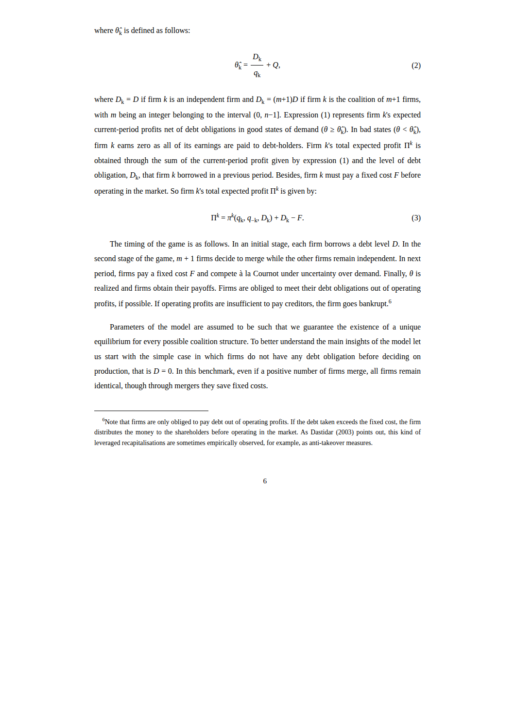where θ̂k is defined as follows:
θ̂k = Dk qk + Q, (2)
where Dk = D if firm k is an independent firm and Dk = (m+1)D if firm k is the coalition of m+1 firms, with m being an integer belonging to the interval (0, n−1]. Expression (1) represents firm k's expected current-period profits net of debt obligations in good states of demand (θ ≥ θ̂k). In bad states (θ < θ̂k), firm k earns zero as all of its earnings are paid to debt-holders. Firm k's total expected profit Πk is obtained through the sum of the current-period profit given by expression (1) and the level of debt obligation, Dk, that firm k borrowed in a previous period. Besides, firm k must pay a fixed cost F before operating in the market. So firm k's total expected profit Πk is given by:
Πk = πk(qk, q−k, Dk) + Dk − F. (3)
The timing of the game is as follows. In an initial stage, each firm borrows a debt level D. In the second stage of the game, m + 1 firms decide to merge while the other firms remain independent. In next period, firms pay a fixed cost F and compete à la Cournot under uncertainty over demand. Finally, θ is realized and firms obtain their payoffs. Firms are obliged to meet their debt obligations out of operating profits, if possible. If operating profits are insufficient to pay creditors, the firm goes bankrupt.6
Parameters of the model are assumed to be such that we guarantee the existence of a unique equilibrium for every possible coalition structure. To better understand the main insights of the model let us start with the simple case in which firms do not have any debt obligation before deciding on production, that is D = 0. In this benchmark, even if a positive number of firms merge, all firms remain identical, though through mergers they save fixed costs.
6Note that firms are only obliged to pay debt out of operating profits. If the debt taken exceeds the fixed cost, the firm distributes the money to the shareholders before operating in the market. As Dastidar (2003) points out, this kind of leveraged recapitalisations are sometimes empirically observed, for example, as anti-takeover measures.
6